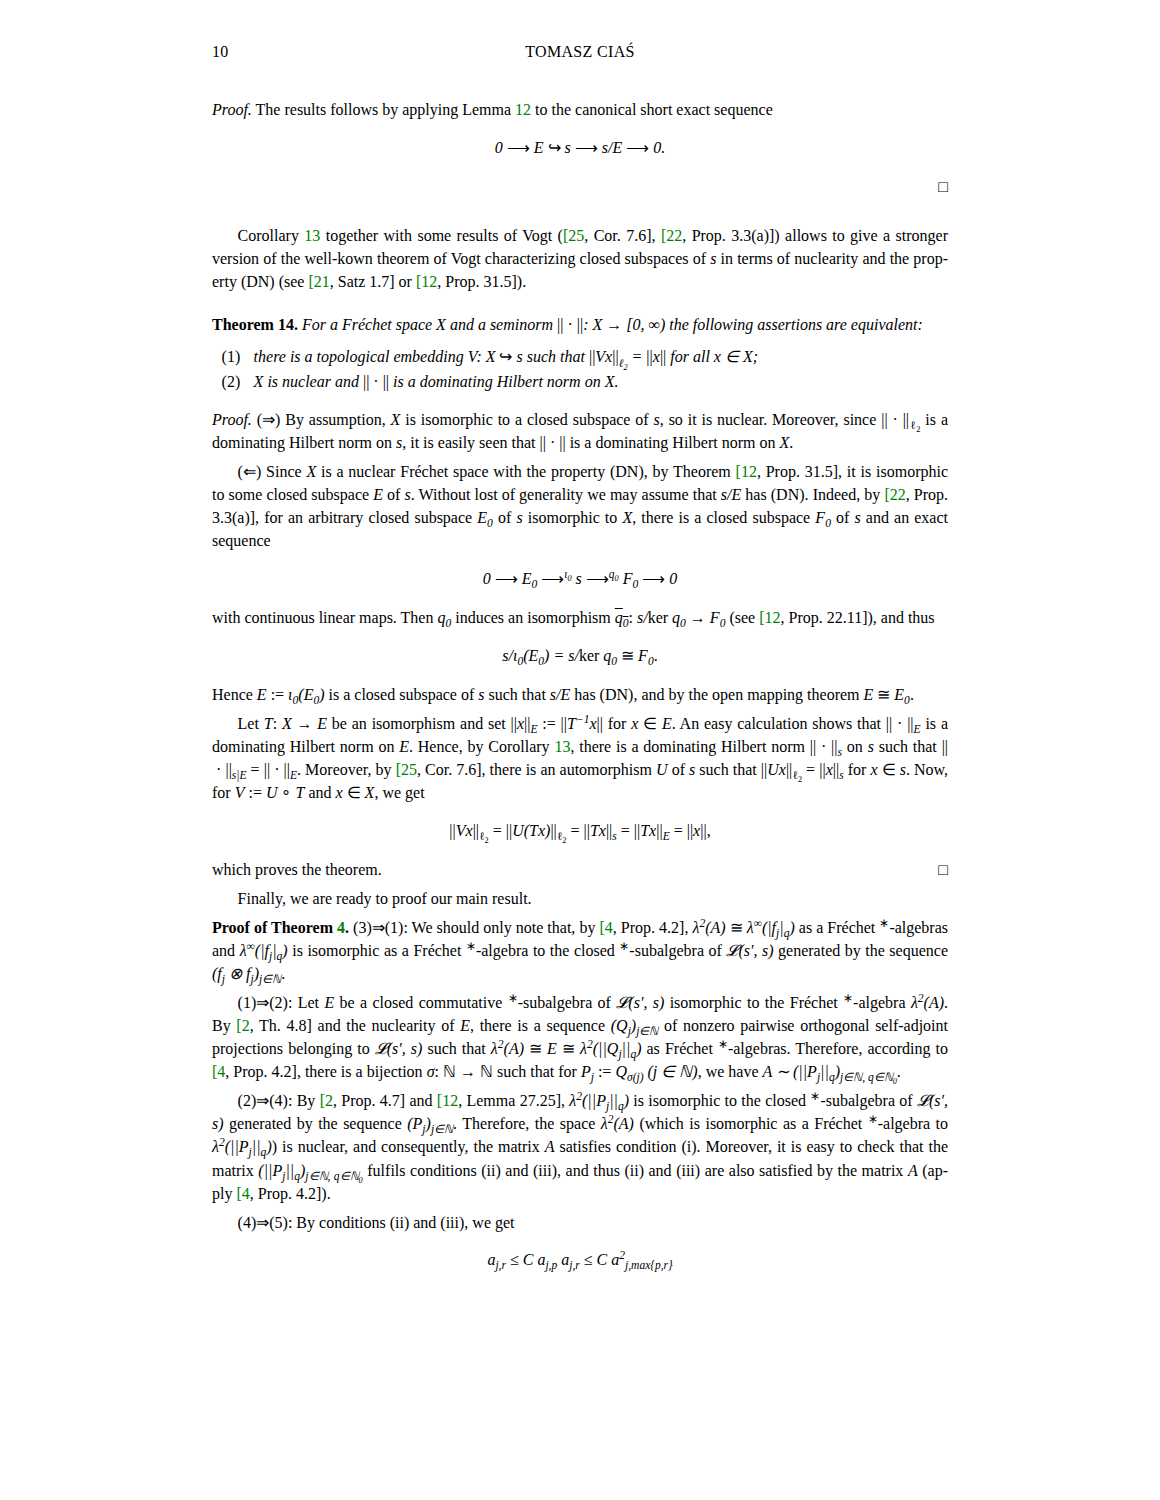10 TOMASZ CIAŚ 10
Proof. The results follows by applying Lemma 12 to the canonical short exact sequence
0 ⟶ E ↪ s ⟶ s/E ⟶ 0.
Corollary 13 together with some results of Vogt ([25, Cor. 7.6], [22, Prop. 3.3(a)]) allows to give a stronger version of the well-kown theorem of Vogt characterizing closed subspaces of s in terms of nuclearity and the property (DN) (see [21, Satz 1.7] or [12, Prop. 31.5]).
Theorem 14. For a Fréchet space X and a seminorm || · ||: X → [0, ∞) the following assertions are equivalent:
(1) there is a topological embedding V: X ↪ s such that ||Vx||ℓ2 = ||x|| for all x ∈ X;
(2) X is nuclear and || · || is a dominating Hilbert norm on X.
Proof. (⇒) By assumption, X is isomorphic to a closed subspace of s, so it is nuclear. Moreover, since || · ||ℓ2 is a dominating Hilbert norm on s, it is easily seen that || · || is a dominating Hilbert norm on X.
(⇐) Since X is a nuclear Fréchet space with the property (DN), by Theorem [12, Prop. 31.5], it is isomorphic to some closed subspace E of s. Without lost of generality we may assume that s/E has (DN). Indeed, by [22, Prop. 3.3(a)], for an arbitrary closed subspace E0 of s isomorphic to X, there is a closed subspace F0 of s and an exact sequence
0 ⟶ E0 ⟶ι0 s ⟶q0 F0 ⟶ 0
with continuous linear maps. Then q0 induces an isomorphism q0: s/ker q0 → F0 (see [12, Prop. 22.11]), and thus
s/ι0(E0) = s/ker q0 ≅ F0.
Hence E := ι0(E0) is a closed subspace of s such that s/E has (DN), and by the open mapping theorem E ≅ E0.
Let T: X → E be an isomorphism and set ||x||E := ||T−1x|| for x ∈ E. An easy calculation shows that || · ||E is a dominating Hilbert norm on E. Hence, by Corollary 13, there is a dominating Hilbert norm || · ||s on s such that || · ||s|E = || · ||E. Moreover, by [25, Cor. 7.6], there is an automorphism U of s such that ||Ux||ℓ2 = ||x||s for x ∈ s. Now, for V := U ∘ T and x ∈ X, we get
||Vx||ℓ2 = ||U(Tx)||ℓ2 = ||Tx||s = ||Tx||E = ||x||,
which proves the theorem. □
Finally, we are ready to proof our main result.
Proof of Theorem 4. (3)⇒(1): We should only note that, by [4, Prop. 4.2], λ2(A) ≅ λ∞(|fj|q) as a Fréchet ∗-algebras and λ∞(|fj|q) is isomorphic as a Fréchet ∗-algebra to the closed ∗-subalgebra of 𝓛(s′, s) generated by the sequence (fj ⊗ fj)j∈ℕ.
(1)⇒(2): Let E be a closed commutative ∗-subalgebra of 𝓛(s′, s) isomorphic to the Fréchet ∗-algebra λ2(A). By [2, Th. 4.8] and the nuclearity of E, there is a sequence (Qj)j∈ℕ of nonzero pairwise orthogonal self-adjoint projections belonging to 𝓛(s′, s) such that λ2(A) ≅ E ≅ λ2(||Qj||q) as Fréchet ∗-algebras. Therefore, according to [4, Prop. 4.2], there is a bijection σ: ℕ → ℕ such that for Pj := Qσ(j) (j ∈ ℕ), we have A ∼ (||Pj||q)j∈ℕ, q∈ℕ0.
(2)⇒(4): By [2, Prop. 4.7] and [12, Lemma 27.25], λ2(||Pj||q) is isomorphic to the closed ∗-subalgebra of 𝓛(s′, s) generated by the sequence (Pj)j∈ℕ. Therefore, the space λ2(A) (which is isomorphic as a Fréchet ∗-algebra to λ2(||Pj||q)) is nuclear, and consequently, the matrix A satisfies condition (i). Moreover, it is easy to check that the matrix (||Pj||q)j∈ℕ, q∈ℕ0 fulfils conditions (ii) and (iii), and thus (ii) and (iii) are also satisfied by the matrix A (apply [4, Prop. 4.2]).
(4)⇒(5): By conditions (ii) and (iii), we get
aj,r ≤ C aj,p aj,r ≤ C a2j,max{p,r}